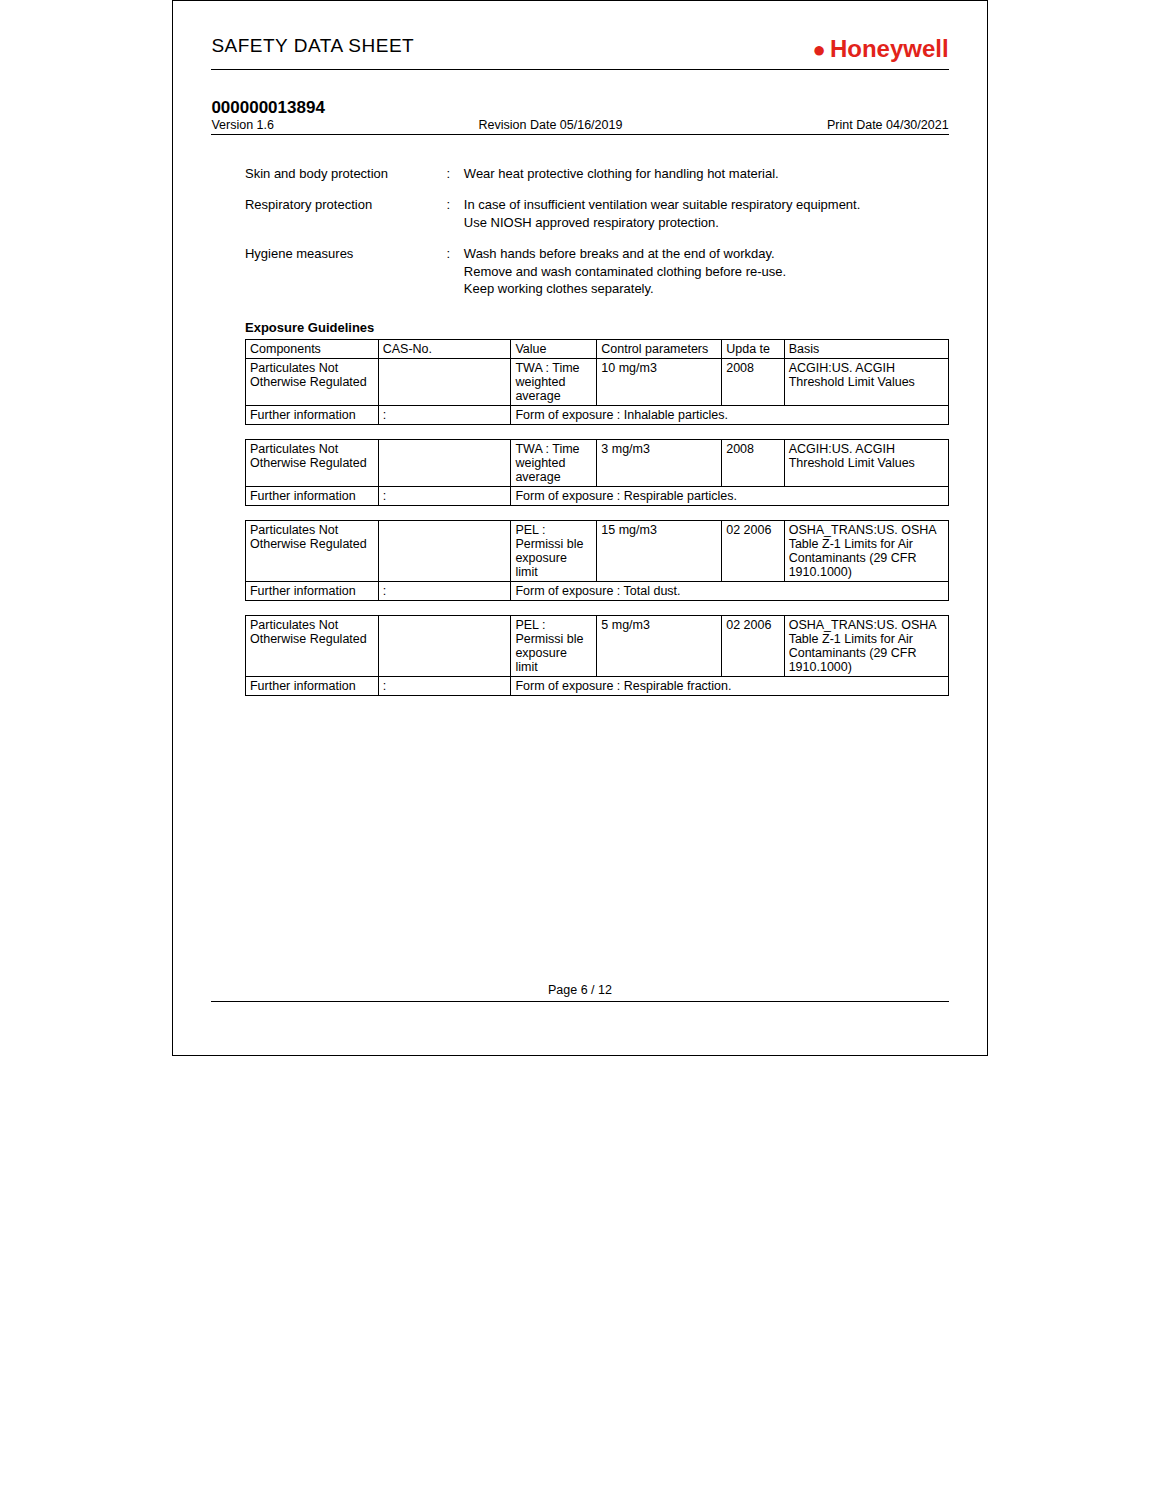SAFETY DATA SHEET
●Honeywell
000000013894
Version 1.6 Revision Date 05/16/2019 Print Date 04/30/2021
Skin and body protection
:
Wear heat protective clothing for handling hot material.
Respiratory protection
:
In case of insufficient ventilation wear suitable respiratory equipment.
Use NIOSH approved respiratory protection.
Hygiene measures
:
Wash hands before breaks and at the end of workday.
Remove and wash contaminated clothing before re-use.
Keep working clothes separately.
Exposure Guidelines
| Components | CAS-No. | Value | Control parameters | Upda te | Basis |
| --- | --- | --- | --- | --- | --- |
| Particulates Not Otherwise Regulated | | TWA : Time weighted average | 10 mg/m3 | 2008 | ACGIH:US. ACGIH Threshold Limit Values |
| Further information | : | Form of exposure : Inhalable particles. |
| Particulates Not Otherwise Regulated | | TWA : Time weighted average | 3 mg/m3 | 2008 | ACGIH:US. ACGIH Threshold Limit Values |
| Further information | : | Form of exposure : Respirable particles. |
| Particulates Not Otherwise Regulated | | PEL : Permissi ble exposure limit | 15 mg/m3 | 02 2006 | OSHA_TRANS:US. OSHA Table Z-1 Limits for Air Contaminants (29 CFR 1910.1000) |
| Further information | : | Form of exposure : Total dust. |
| Particulates Not Otherwise Regulated | | PEL : Permissi ble exposure limit | 5 mg/m3 | 02 2006 | OSHA_TRANS:US. OSHA Table Z-1 Limits for Air Contaminants (29 CFR 1910.1000) |
| Further information | : | Form of exposure : Respirable fraction. |
Page 6 / 12